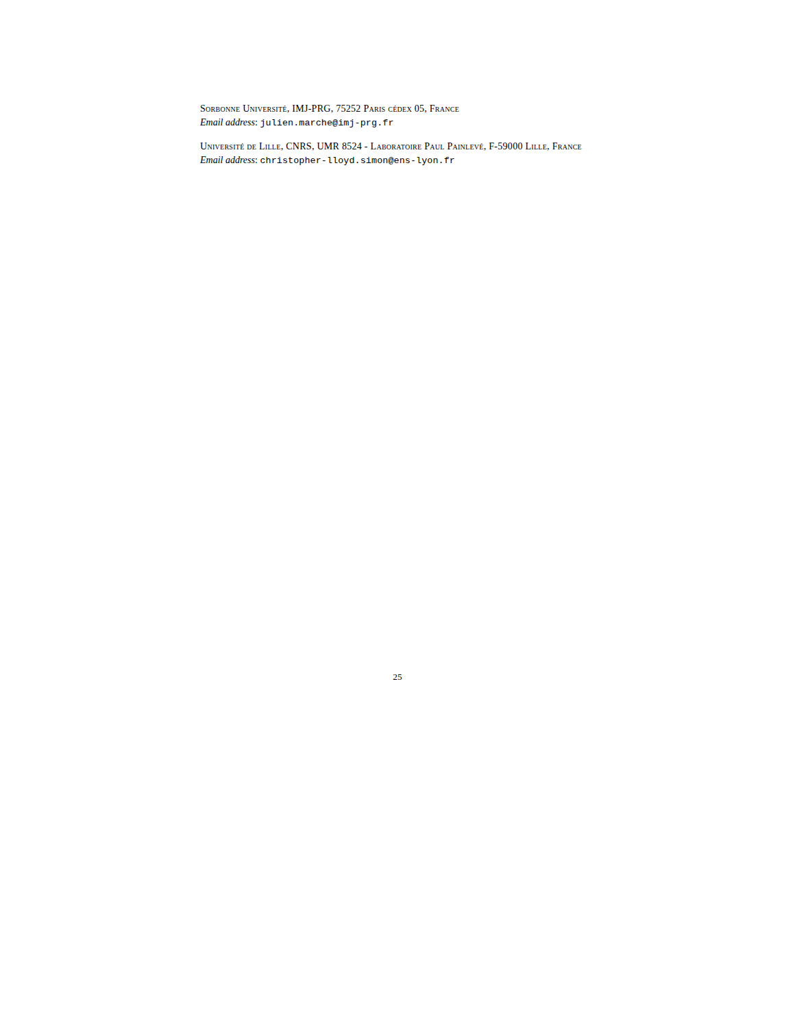Sorbonne Université, IMJ-PRG, 75252 Paris cédex 05, France
Email address: julien.marche@imj-prg.fr
Université de Lille, CNRS, UMR 8524 - Laboratoire Paul Painlevé, F-59000 Lille, France
Email address: christopher-lloyd.simon@ens-lyon.fr
25